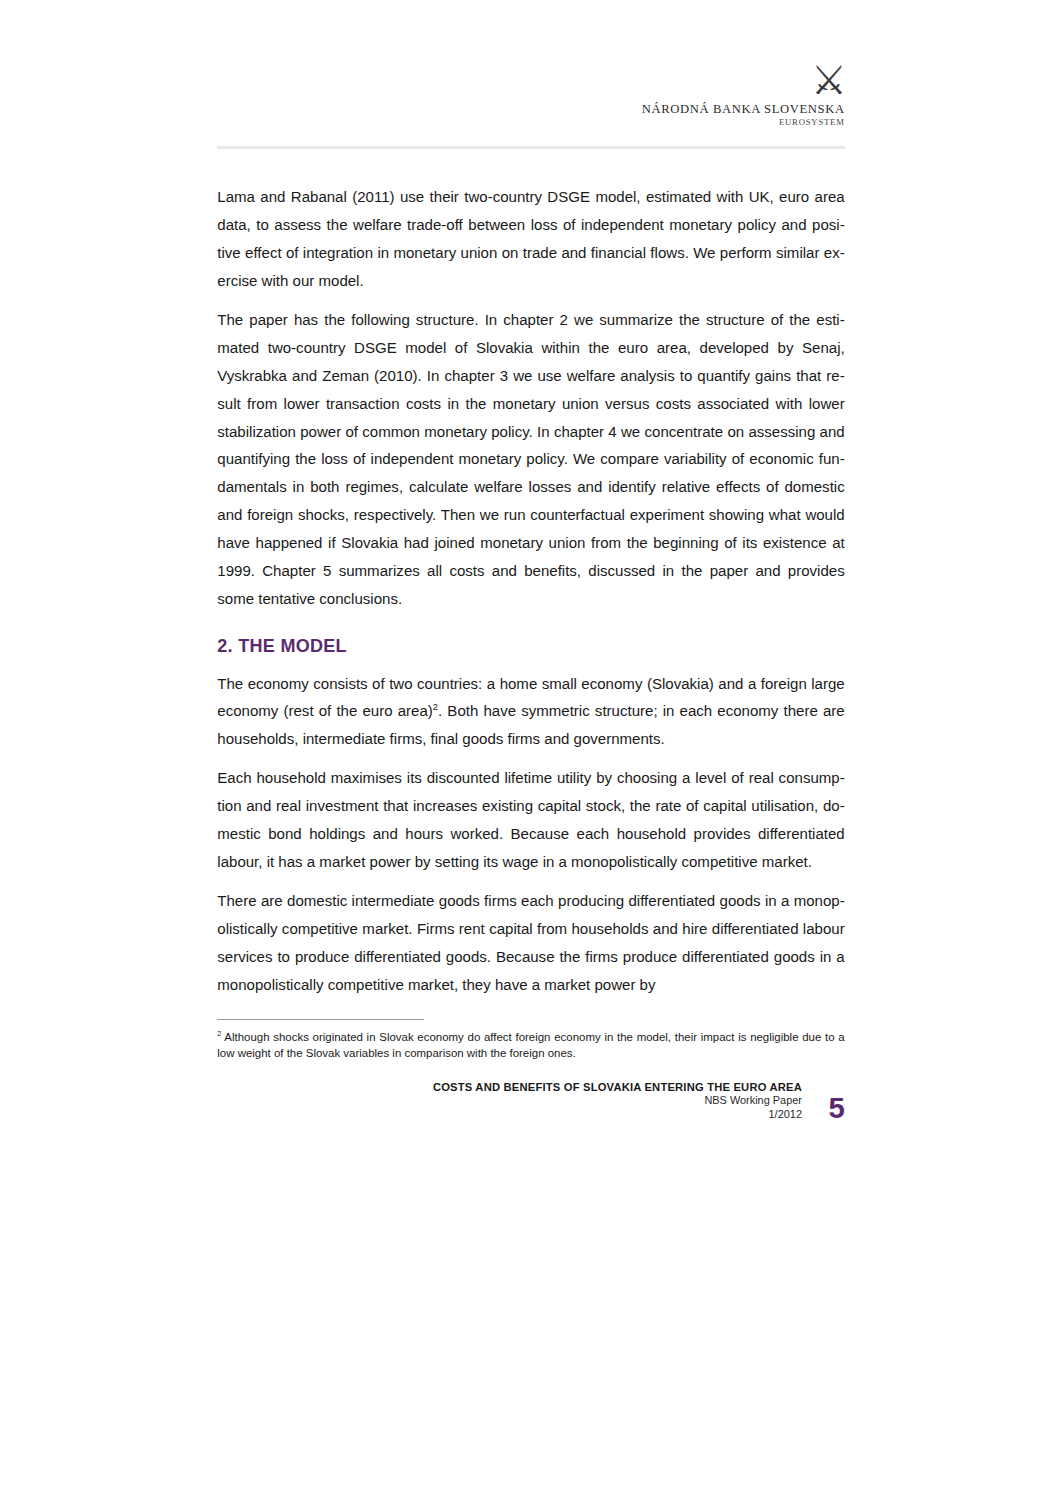⚔
NÁRODNÁ BANKA SLOVENSKA
EUROSYSTEM
Lama and Rabanal (2011) use their two-country DSGE model, estimated with UK, euro area data, to assess the welfare trade-off between loss of independent monetary policy and positive effect of integration in monetary union on trade and financial flows. We perform similar exercise with our model.
The paper has the following structure. In chapter 2 we summarize the structure of the estimated two-country DSGE model of Slovakia within the euro area, developed by Senaj, Vyskrabka and Zeman (2010). In chapter 3 we use welfare analysis to quantify gains that result from lower transaction costs in the monetary union versus costs associated with lower stabilization power of common monetary policy. In chapter 4 we concentrate on assessing and quantifying the loss of independent monetary policy. We compare variability of economic fundamentals in both regimes, calculate welfare losses and identify relative effects of domestic and foreign shocks, respectively. Then we run counterfactual experiment showing what would have happened if Slovakia had joined monetary union from the beginning of its existence at 1999. Chapter 5 summarizes all costs and benefits, discussed in the paper and provides some tentative conclusions.
2. THE MODEL
The economy consists of two countries: a home small economy (Slovakia) and a foreign large economy (rest of the euro area)2. Both have symmetric structure; in each economy there are households, intermediate firms, final goods firms and governments.
Each household maximises its discounted lifetime utility by choosing a level of real consumption and real investment that increases existing capital stock, the rate of capital utilisation, domestic bond holdings and hours worked. Because each household provides differentiated labour, it has a market power by setting its wage in a monopolistically competitive market.
There are domestic intermediate goods firms each producing differentiated goods in a monopolistically competitive market. Firms rent capital from households and hire differentiated labour services to produce differentiated goods. Because the firms produce differentiated goods in a monopolistically competitive market, they have a market power by
2 Although shocks originated in Slovak economy do affect foreign economy in the model, their impact is negligible due to a low weight of the Slovak variables in comparison with the foreign ones.
COSTS AND BENEFITS OF SLOVAKIA ENTERING THE EURO AREA
NBS Working Paper
1/2012
5